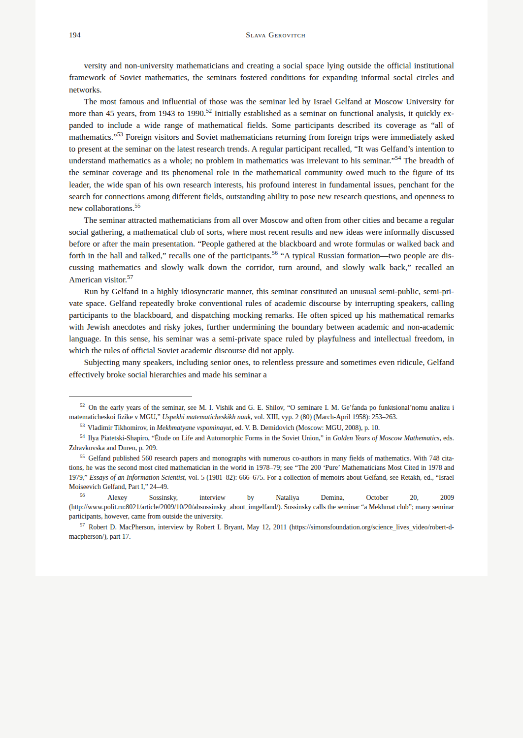194 Slava Gerovitch
versity and non-university mathematicians and creating a social space lying outside the official institutional framework of Soviet mathematics, the seminars fostered conditions for expanding informal social circles and networks.
The most famous and influential of those was the seminar led by Israel Gelfand at Moscow University for more than 45 years, from 1943 to 1990.52 Initially established as a seminar on functional analysis, it quickly expanded to include a wide range of mathematical fields. Some participants described its coverage as “all of mathematics.”53 Foreign visitors and Soviet mathematicians returning from foreign trips were immediately asked to present at the seminar on the latest research trends. A regular participant recalled, “It was Gelfand’s intention to understand mathematics as a whole; no problem in mathematics was irrelevant to his seminar.”54 The breadth of the seminar coverage and its phenomenal role in the mathematical community owed much to the figure of its leader, the wide span of his own research interests, his profound interest in fundamental issues, penchant for the search for connections among different fields, outstanding ability to pose new research questions, and openness to new collaborations.55
The seminar attracted mathematicians from all over Moscow and often from other cities and became a regular social gathering, a mathematical club of sorts, where most recent results and new ideas were informally discussed before or after the main presentation. “People gathered at the blackboard and wrote formulas or walked back and forth in the hall and talked,” recalls one of the participants.56 “A typical Russian formation—two people are discussing mathematics and slowly walk down the corridor, turn around, and slowly walk back,” recalled an American visitor.57
Run by Gelfand in a highly idiosyncratic manner, this seminar constituted an unusual semi-public, semi-private space. Gelfand repeatedly broke conventional rules of academic discourse by interrupting speakers, calling participants to the blackboard, and dispatching mocking remarks. He often spiced up his mathematical remarks with Jewish anecdotes and risky jokes, further undermining the boundary between academic and non-academic language. In this sense, his seminar was a semi-private space ruled by playfulness and intellectual freedom, in which the rules of official Soviet academic discourse did not apply.
Subjecting many speakers, including senior ones, to relentless pressure and sometimes even ridicule, Gelfand effectively broke social hierarchies and made his seminar a
52 On the early years of the seminar, see M. I. Vishik and G. E. Shilov, “O seminare I. M. Ge’fanda po funktsional’nomu analizu i matematicheskoi fizike v MGU,” Uspekhi matematicheskikh nauk, vol. XIII, vyp. 2 (80) (March-April 1958): 253–263.
53 Vladimir Tikhomirov, in Mekhmatyane vspominayut, ed. V. B. Demidovich (Moscow: MGU, 2008), p. 10.
54 Ilya Piatetski-Shapiro, “Étude on Life and Automorphic Forms in the Soviet Union,” in Golden Years of Moscow Mathematics, eds. Zdravkovska and Duren, p. 209.
55 Gelfand published 560 research papers and monographs with numerous co-authors in many fields of mathematics. With 748 citations, he was the second most cited mathematician in the world in 1978–79; see “The 200 ‘Pure’ Mathematicians Most Cited in 1978 and 1979,” Essays of an Information Scientist, vol. 5 (1981–82): 666–675. For a collection of memoirs about Gelfand, see Retakh, ed., “Israel Moiseevich Gelfand, Part I,” 24–49.
56 Alexey Sossinsky, interview by Nataliya Demina, October 20, 2009 (http://www.polit.ru:8021/article/2009/10/20/absossinsky_about_imgelfand/). Sossinsky calls the seminar “a Mekhmat club”; many seminar participants, however, came from outside the university.
57 Robert D. MacPherson, interview by Robert L Bryant, May 12, 2011 (https://simonsfoundation.org/science_lives_video/robert-d-macpherson/), part 17.